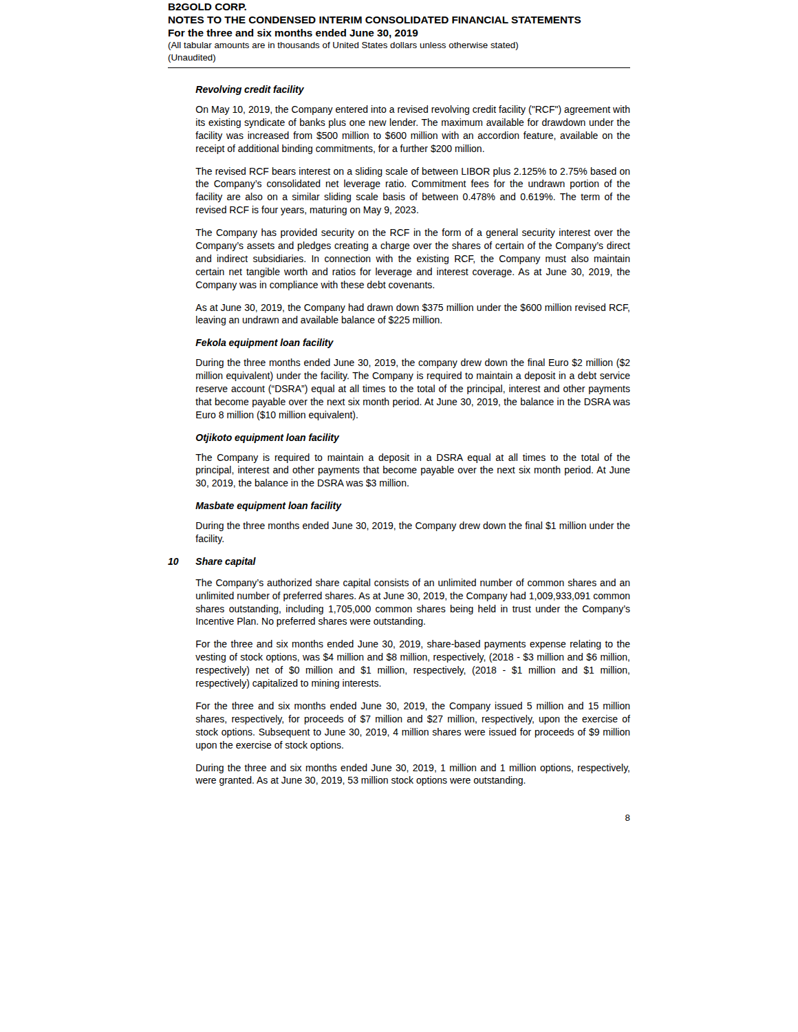B2GOLD CORP.
NOTES TO THE CONDENSED INTERIM CONSOLIDATED FINANCIAL STATEMENTS
For the three and six months ended June 30, 2019
(All tabular amounts are in thousands of United States dollars unless otherwise stated)
(Unaudited)
Revolving credit facility
On May 10, 2019, the Company entered into a revised revolving credit facility ("RCF") agreement with its existing syndicate of banks plus one new lender. The maximum available for drawdown under the facility was increased from $500 million to $600 million with an accordion feature, available on the receipt of additional binding commitments, for a further $200 million.
The revised RCF bears interest on a sliding scale of between LIBOR plus 2.125% to 2.75% based on the Company’s consolidated net leverage ratio. Commitment fees for the undrawn portion of the facility are also on a similar sliding scale basis of between 0.478% and 0.619%. The term of the revised RCF is four years, maturing on May 9, 2023.
The Company has provided security on the RCF in the form of a general security interest over the Company’s assets and pledges creating a charge over the shares of certain of the Company’s direct and indirect subsidiaries. In connection with the existing RCF, the Company must also maintain certain net tangible worth and ratios for leverage and interest coverage. As at June 30, 2019, the Company was in compliance with these debt covenants.
As at June 30, 2019, the Company had drawn down $375 million under the $600 million revised RCF, leaving an undrawn and available balance of $225 million.
Fekola equipment loan facility
During the three months ended June 30, 2019, the company drew down the final Euro $2 million ($2 million equivalent) under the facility. The Company is required to maintain a deposit in a debt service reserve account (“DSRA”) equal at all times to the total of the principal, interest and other payments that become payable over the next six month period. At June 30, 2019, the balance in the DSRA was Euro 8 million ($10 million equivalent).
Otjikoto equipment loan facility
The Company is required to maintain a deposit in a DSRA equal at all times to the total of the principal, interest and other payments that become payable over the next six month period. At June 30, 2019, the balance in the DSRA was $3 million.
Masbate equipment loan facility
During the three months ended June 30, 2019, the Company drew down the final $1 million under the facility.
10
Share capital
The Company’s authorized share capital consists of an unlimited number of common shares and an unlimited number of preferred shares. As at June 30, 2019, the Company had 1,009,933,091 common shares outstanding, including 1,705,000 common shares being held in trust under the Company’s Incentive Plan. No preferred shares were outstanding.
For the three and six months ended June 30, 2019, share-based payments expense relating to the vesting of stock options, was $4 million and $8 million, respectively, (2018 - $3 million and $6 million, respectively) net of $0 million and $1 million, respectively, (2018 - $1 million and $1 million, respectively) capitalized to mining interests.
For the three and six months ended June 30, 2019, the Company issued 5 million and 15 million shares, respectively, for proceeds of $7 million and $27 million, respectively, upon the exercise of stock options. Subsequent to June 30, 2019, 4 million shares were issued for proceeds of $9 million upon the exercise of stock options.
During the three and six months ended June 30, 2019, 1 million and 1 million options, respectively, were granted. As at June 30, 2019, 53 million stock options were outstanding.
8